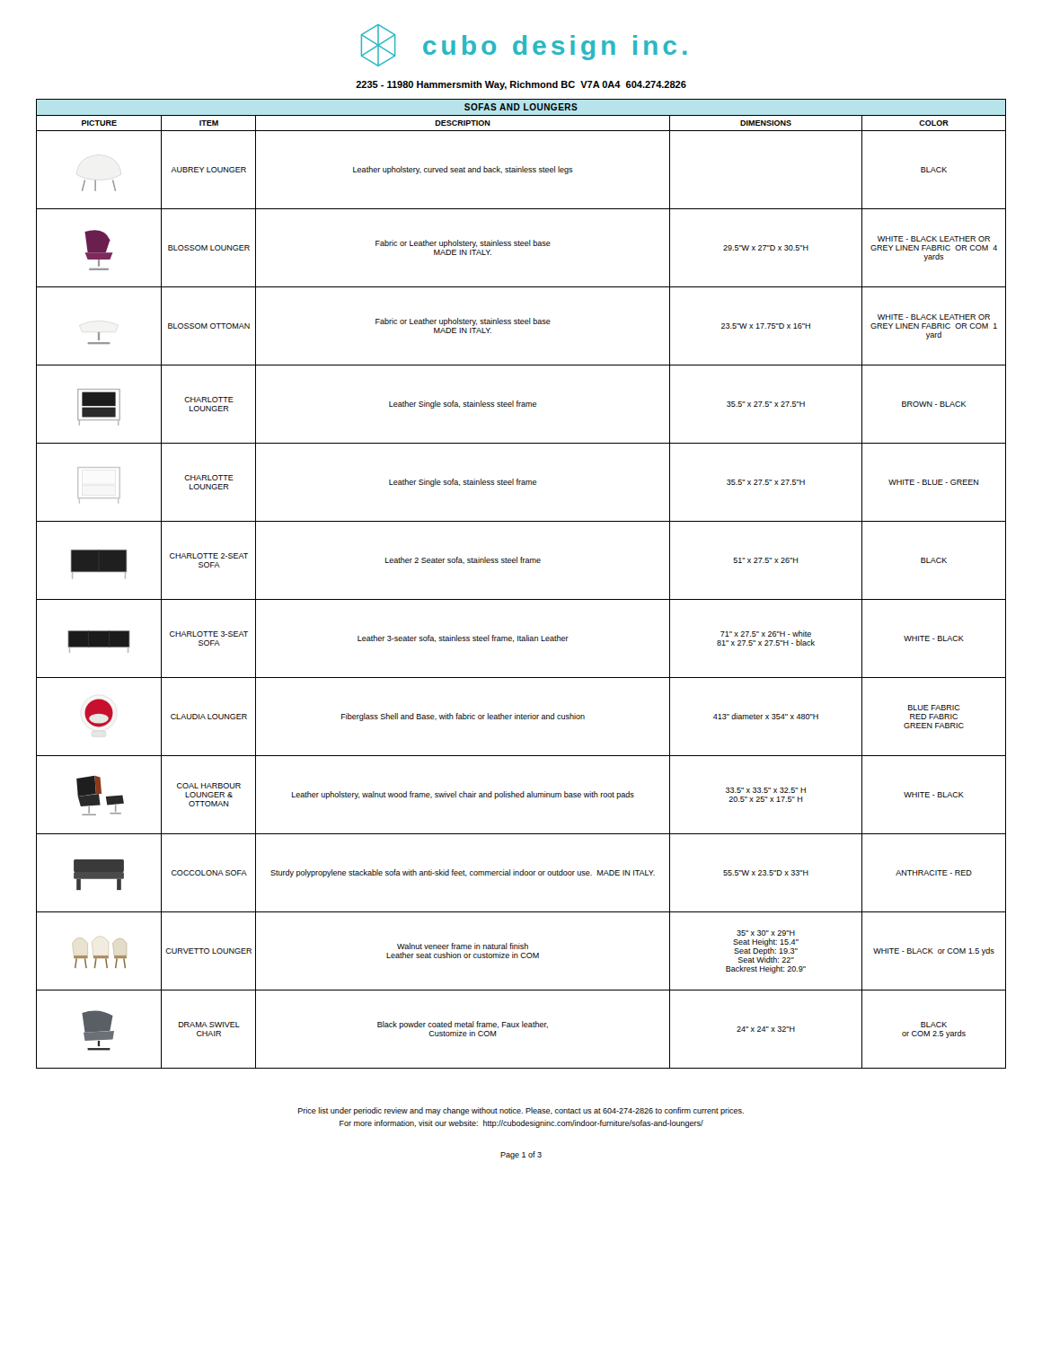cubo design inc.
2235 - 11980 Hammersmith Way, Richmond BC V7A 0A4 604.274.2826
| SOFAS AND LOUNGERS |
| --- |
| PICTURE | ITEM | DESCRIPTION | DIMENSIONS | COLOR |
| | AUBREY LOUNGER | Leather upholstery, curved seat and back, stainless steel legs | | BLACK |
| | BLOSSOM LOUNGER | Fabric or Leather upholstery, stainless steel base MADE IN ITALY. | 29.5"W x 27"D x 30.5"H | WHITE - BLACK LEATHER OR GREY LINEN FABRIC OR COM 4 yards |
| | BLOSSOM OTTOMAN | Fabric or Leather upholstery, stainless steel base MADE IN ITALY. | 23.5"W x 17.75"D x 16"H | WHITE - BLACK LEATHER OR GREY LINEN FABRIC OR COM 1 yard |
| | CHARLOTTE LOUNGER | Leather Single sofa, stainless steel frame | 35.5" x 27.5" x 27.5"H | BROWN - BLACK |
| | CHARLOTTE LOUNGER | Leather Single sofa, stainless steel frame | 35.5" x 27.5" x 27.5"H | WHITE - BLUE - GREEN |
| | CHARLOTTE 2-SEAT SOFA | Leather 2 Seater sofa, stainless steel frame | 51" x 27.5" x 26"H | BLACK |
| | CHARLOTTE 3-SEAT SOFA | Leather 3-seater sofa, stainless steel frame, Italian Leather | 71" x 27.5" x 26"H - white 81" x 27.5" x 27.5"H - black | WHITE - BLACK |
| | CLAUDIA LOUNGER | Fiberglass Shell and Base, with fabric or leather interior and cushion | 413" diameter x 354" x 480"H | BLUE FABRIC RED FABRIC GREEN FABRIC |
| | COAL HARBOUR LOUNGER & OTTOMAN | Leather upholstery, walnut wood frame, swivel chair and polished aluminum base with root pads | 33.5" x 33.5" x 32.5" H 20.5" x 25" x 17.5" H | WHITE - BLACK |
| | COCCOLONA SOFA | Sturdy polypropylene stackable sofa with anti-skid feet, commercial indoor or outdoor use. MADE IN ITALY. | 55.5"W x 23.5"D x 33"H | ANTHRACITE - RED |
| | CURVETTO LOUNGER | Walnut veneer frame in natural finish Leather seat cushion or customize in COM | 35" x 30" x 29"H Seat Height: 15.4" Seat Depth: 19.3" Seat Width: 22" Backrest Height: 20.9" | WHITE - BLACK or COM 1.5 yds |
| | DRAMA SWIVEL CHAIR | Black powder coated metal frame, Faux leather, Customize in COM | 24" x 24" x 32"H | BLACK or COM 2.5 yards |
Price list under periodic review and may change without notice. Please, contact us at 604-274-2826 to confirm current prices.
For more information, visit our website: http://cubodesigninc.com/indoor-furniture/sofas-and-loungers/
Page 1 of 3